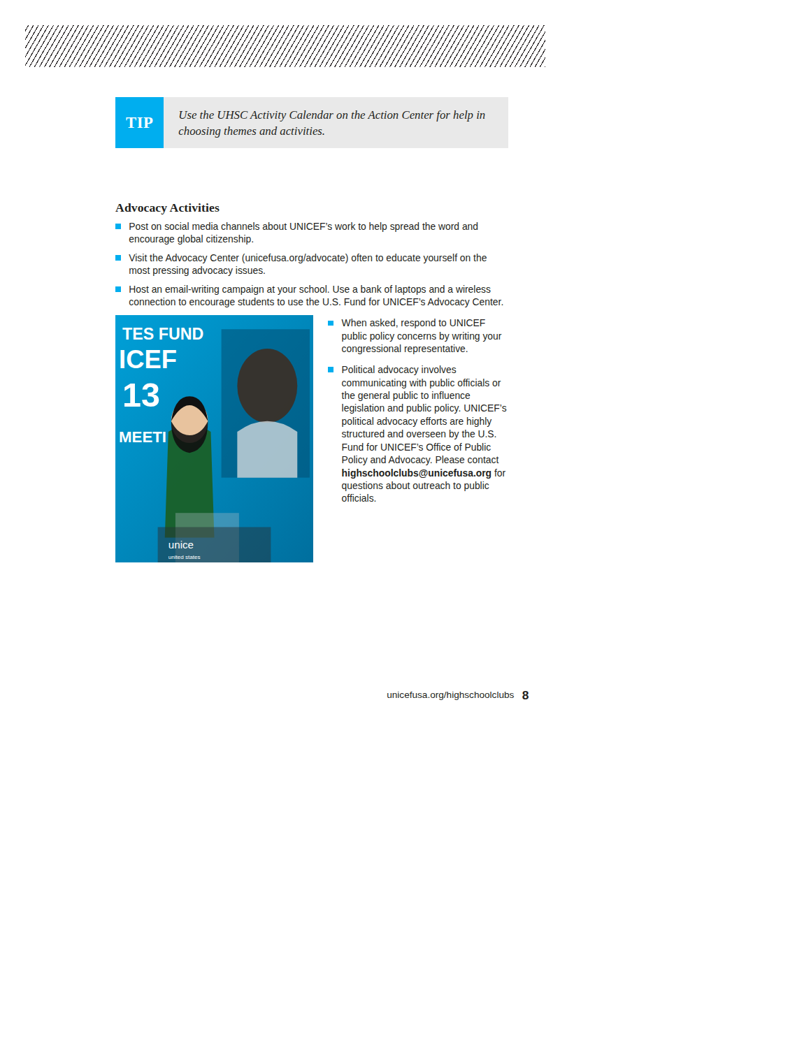TIP
Use the UHSC Activity Calendar on the Action Center for help in choosing themes and activities.
Advocacy Activities
Post on social media channels about UNICEF’s work to help spread the word and encourage global citizenship.
Visit the Advocacy Center (unicefusa.org/advocate) often to educate yourself on the most pressing advocacy issues.
Host an email-writing campaign at your school. Use a bank of laptops and a wireless connection to encourage students to use the U.S. Fund for UNICEF’s Advocacy Center.
When asked, respond to UNICEF public policy concerns by writing your congressional representative.
Political advocacy involves communicating with public officials or the general public to influence legislation and public policy. UNICEF’s political advocacy efforts are highly structured and overseen by the U.S. Fund for UNICEF’s Office of Public Policy and Advocacy. Please contact highschoolclubs@unicefusa.org for questions about outreach to public officials.
unicefusa.org/highschoolclubs 8